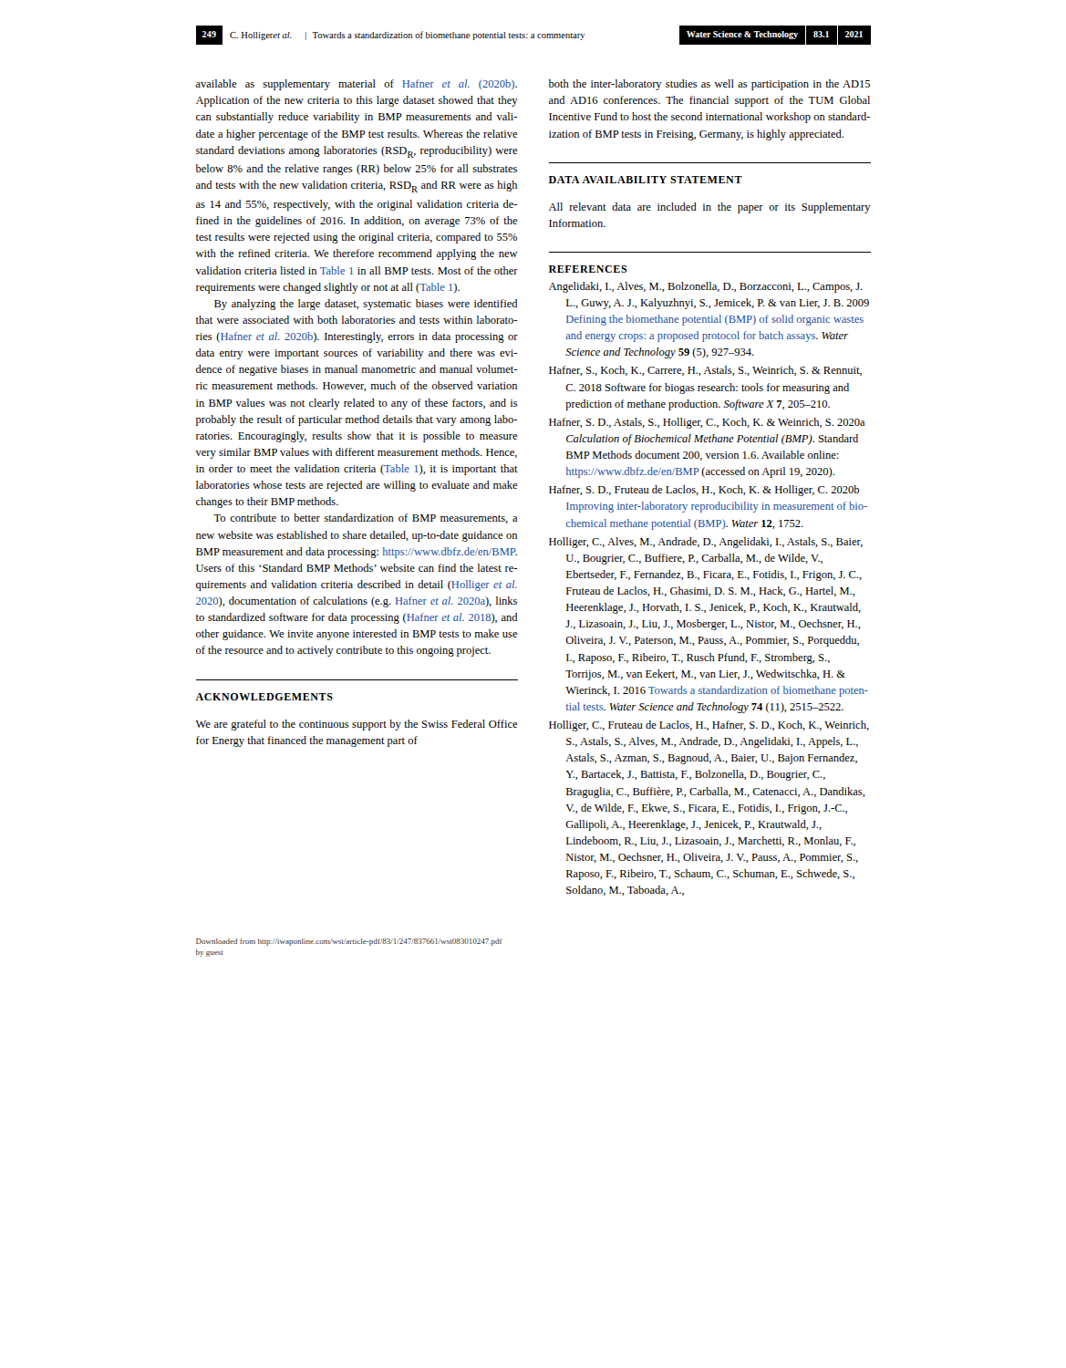249
C. Holliger et al.
|
Towards a standardization of biomethane potential tests: a commentary
Water Science & Technology
83.1
2021
available as supplementary material of Hafner et al. (2020b). Application of the new criteria to this large dataset showed that they can substantially reduce variability in BMP measurements and validate a higher percentage of the BMP test results. Whereas the relative standard deviations among laboratories (RSDR, reproducibility) were below 8% and the relative ranges (RR) below 25% for all substrates and tests with the new validation criteria, RSDR and RR were as high as 14 and 55%, respectively, with the original validation criteria defined in the guidelines of 2016. In addition, on average 73% of the test results were rejected using the original criteria, compared to 55% with the refined criteria. We therefore recommend applying the new validation criteria listed in Table 1 in all BMP tests. Most of the other requirements were changed slightly or not at all (Table 1).
By analyzing the large dataset, systematic biases were identified that were associated with both laboratories and tests within laboratories (Hafner et al. 2020b). Interestingly, errors in data processing or data entry were important sources of variability and there was evidence of negative biases in manual manometric and manual volumetric measurement methods. However, much of the observed variation in BMP values was not clearly related to any of these factors, and is probably the result of particular method details that vary among laboratories. Encouragingly, results show that it is possible to measure very similar BMP values with different measurement methods. Hence, in order to meet the validation criteria (Table 1), it is important that laboratories whose tests are rejected are willing to evaluate and make changes to their BMP methods.
To contribute to better standardization of BMP measurements, a new website was established to share detailed, up-to-date guidance on BMP measurement and data processing: https://www.dbfz.de/en/BMP. Users of this ‘Standard BMP Methods’ website can find the latest requirements and validation criteria described in detail (Holliger et al. 2020), documentation of calculations (e.g. Hafner et al. 2020a), links to standardized software for data processing (Hafner et al. 2018), and other guidance. We invite anyone interested in BMP tests to make use of the resource and to actively contribute to this ongoing project.
Acknowledgements
We are grateful to the continuous support by the Swiss Federal Office for Energy that financed the management part of
both the inter-laboratory studies as well as participation in the AD15 and AD16 conferences. The financial support of the TUM Global Incentive Fund to host the second international workshop on standardization of BMP tests in Freising, Germany, is highly appreciated.
Data availability statement
All relevant data are included in the paper or its Supplementary Information.
References
Angelidaki, I., Alves, M., Bolzonella, D., Borzacconi, L., Campos, J. L., Guwy, A. J., Kalyuzhnyi, S., Jemicek, P. & van Lier, J. B. 2009 Defining the biomethane potential (BMP) of solid organic wastes and energy crops: a proposed protocol for batch assays. Water Science and Technology 59 (5), 927–934.
Hafner, S., Koch, K., Carrere, H., Astals, S., Weinrich, S. & Rennuit, C. 2018 Software for biogas research: tools for measuring and prediction of methane production. Software X 7, 205–210.
Hafner, S. D., Astals, S., Holliger, C., Koch, K. & Weinrich, S. 2020a Calculation of Biochemical Methane Potential (BMP). Standard BMP Methods document 200, version 1.6. Available online: https://www.dbfz.de/en/BMP (accessed on April 19, 2020).
Hafner, S. D., Fruteau de Laclos, H., Koch, K. & Holliger, C. 2020b Improving inter-laboratory reproducibility in measurement of biochemical methane potential (BMP). Water 12, 1752.
Holliger, C., Alves, M., Andrade, D., Angelidaki, I., Astals, S., Baier, U., Bougrier, C., Buffiere, P., Carballa, M., de Wilde, V., Ebertseder, F., Fernandez, B., Ficara, E., Fotidis, I., Frigon, J. C., Fruteau de Laclos, H., Ghasimi, D. S. M., Hack, G., Hartel, M., Heerenklage, J., Horvath, I. S., Jenicek, P., Koch, K., Krautwald, J., Lizasoain, J., Liu, J., Mosberger, L., Nistor, M., Oechsner, H., Oliveira, J. V., Paterson, M., Pauss, A., Pommier, S., Porqueddu, I., Raposo, F., Ribeiro, T., Rusch Pfund, F., Stromberg, S., Torrijos, M., van Eekert, M., van Lier, J., Wedwitschka, H. & Wierinck, I. 2016 Towards a standardization of biomethane potential tests. Water Science and Technology 74 (11), 2515–2522.
Holliger, C., Fruteau de Laclos, H., Hafner, S. D., Koch, K., Weinrich, S., Astals, S., Alves, M., Andrade, D., Angelidaki, I., Appels, L., Astals, S., Azman, S., Bagnoud, A., Baier, U., Bajon Fernandez, Y., Bartacek, J., Battista, F., Bolzonella, D., Bougrier, C., Braguglia, C., Buffière, P., Carballa, M., Catenacci, A., Dandikas, V., de Wilde, F., Ekwe, S., Ficara, E., Fotidis, I., Frigon, J.-C., Gallipoli, A., Heerenklage, J., Jenicek, P., Krautwald, J., Lindeboom, R., Liu, J., Lizasoain, J., Marchetti, R., Monlau, F., Nistor, M., Oechsner, H., Oliveira, J. V., Pauss, A., Pommier, S., Raposo, F., Ribeiro, T., Schaum, C., Schuman, E., Schwede, S., Soldano, M., Taboada, A.,
Downloaded from http://iwaponline.com/wst/article-pdf/83/1/247/837661/wst083010247.pdf
by guest